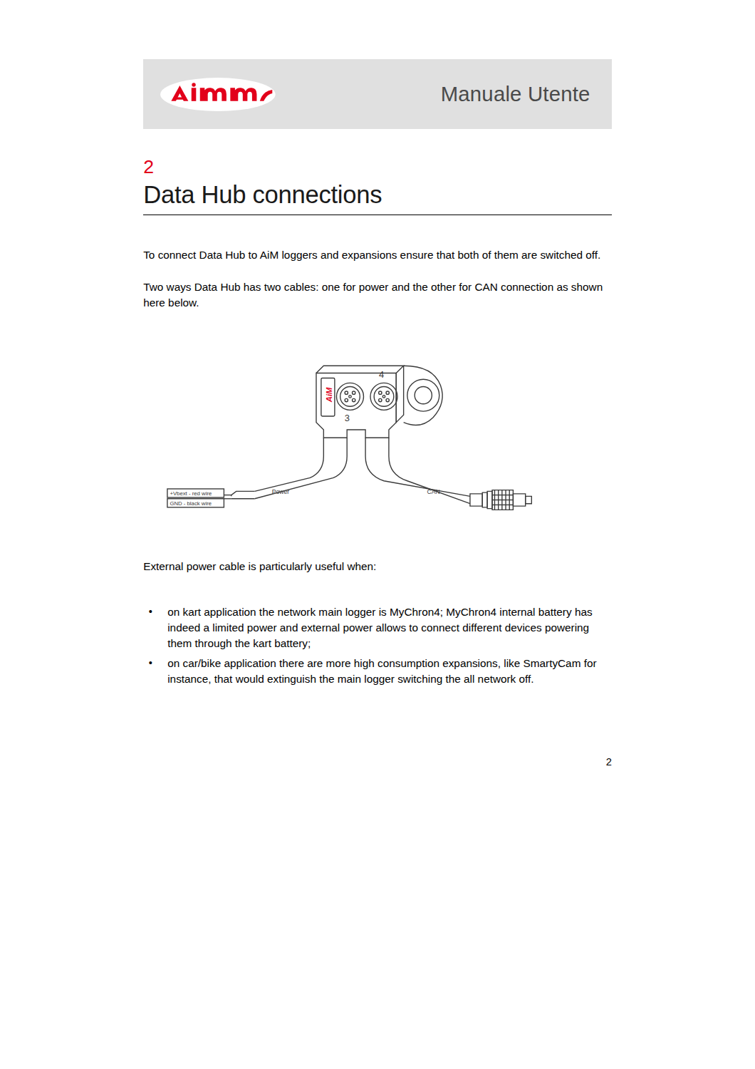Manuale Utente
2
Data Hub connections
To connect Data Hub to AiM loggers and expansions ensure that both of them are switched off.
Two ways Data Hub has two cables: one for power and the other for CAN connection as shown here below.
4 3 +Vbext - red wire GND - black wire Power CAN AiM
External power cable is particularly useful when:
on kart application the network main logger is MyChron4; MyChron4 internal battery has indeed a limited power and external power allows to connect different devices powering them through the kart battery;
on car/bike application there are more high consumption expansions, like SmartyCam for instance, that would extinguish the main logger switching the all network off.
2